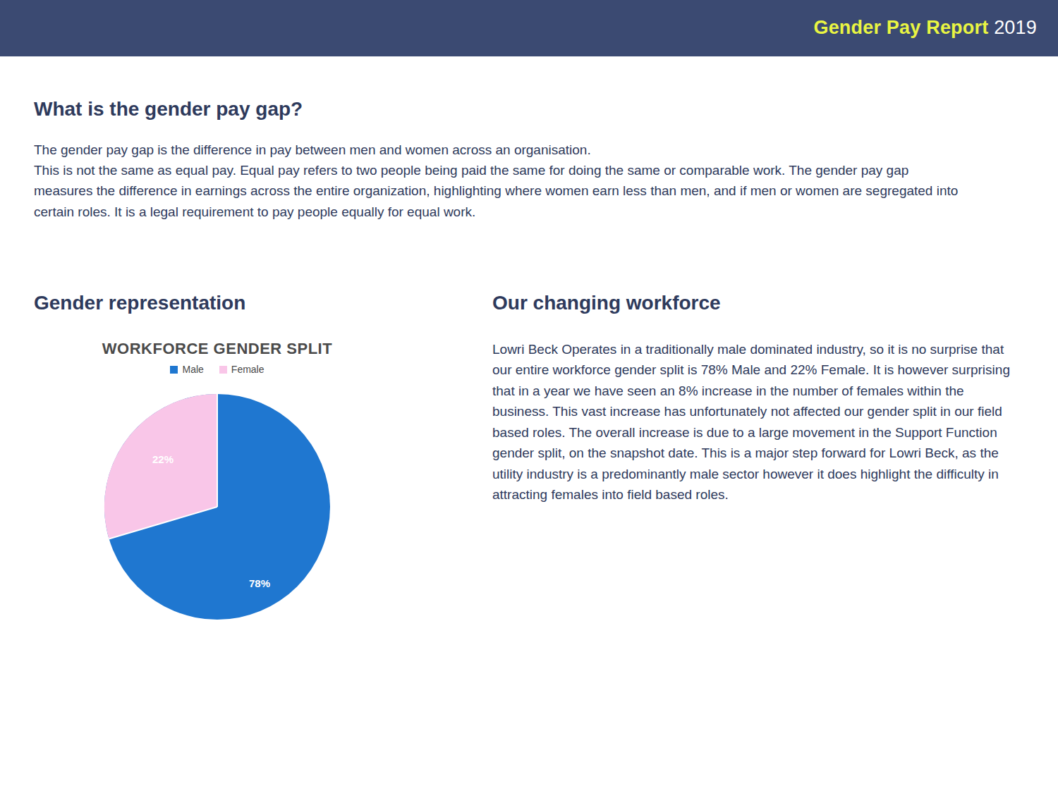Gender Pay Report 2019
What is the gender pay gap?
The gender pay gap is the difference in pay between men and women across an organisation.
This is not the same as equal pay. Equal pay refers to two people being paid the same for doing the same or comparable work. The gender pay gap measures the difference in earnings across the entire organization, highlighting where women earn less than men, and if men or women are segregated into certain roles. It is a legal requirement to pay people equally for equal work.
Gender representation
WORKFORCE GENDER SPLIT
Male Female
22%
78%
Our changing workforce
Lowri Beck Operates in a traditionally male dominated industry, so it is no surprise that our entire workforce gender split is 78% Male and 22% Female. It is however surprising that in a year we have seen an 8% increase in the number of females within the business. This vast increase has unfortunately not affected our gender split in our field based roles. The overall increase is due to a large movement in the Support Function gender split, on the snapshot date. This is a major step forward for Lowri Beck, as the utility industry is a predominantly male sector however it does highlight the difficulty in attracting females into field based roles.